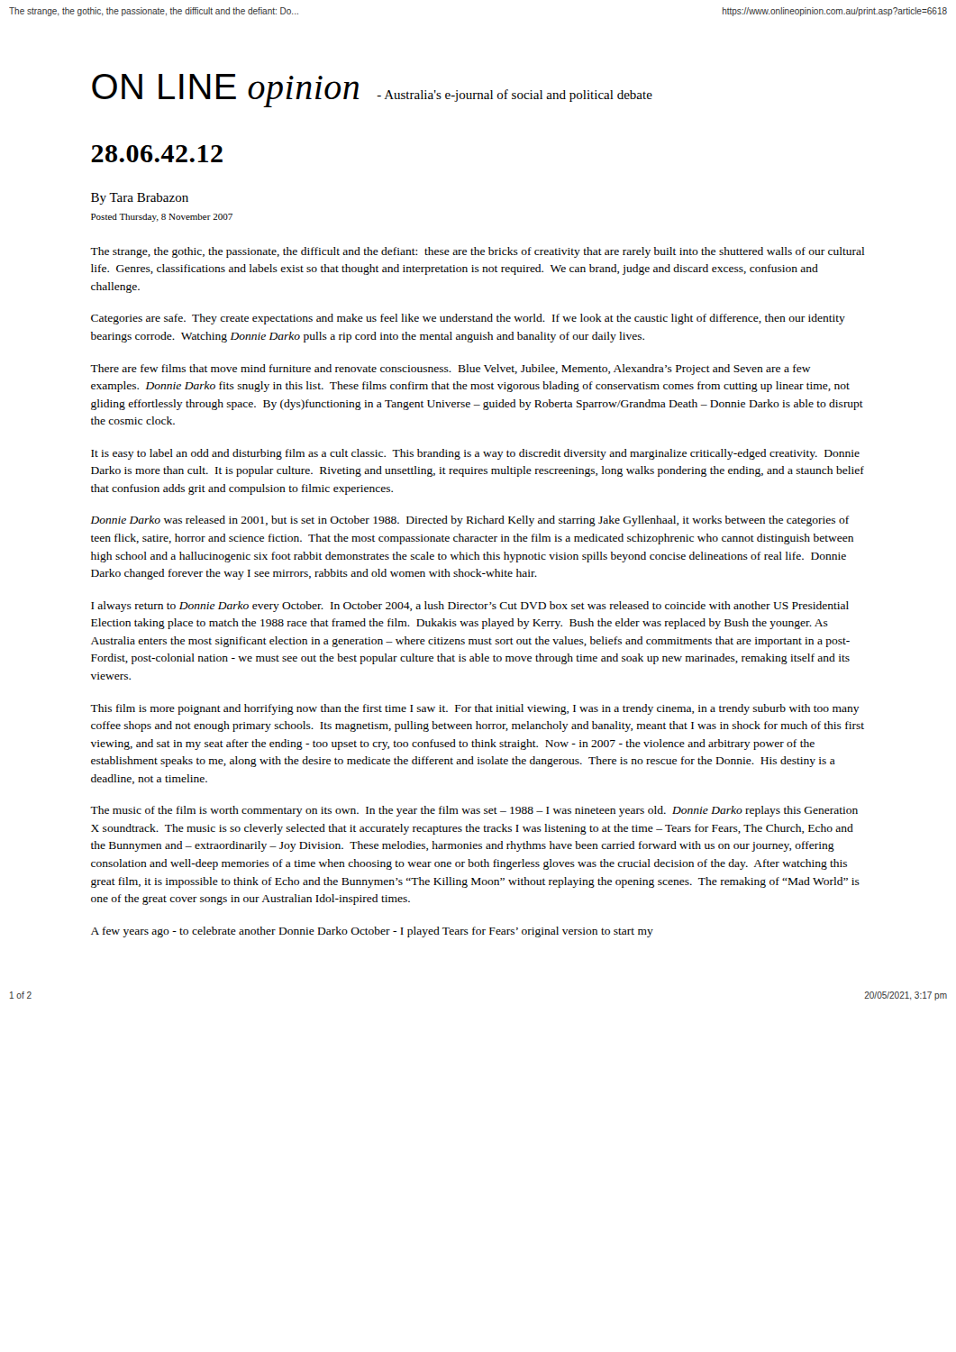The strange, the gothic, the passionate, the difficult and the defiant: Do...
https://www.onlineopinion.com.au/print.asp?article=6618
ON LINE opinion
- Australia's e-journal of social and political debate
28.06.42.12
By Tara Brabazon
Posted Thursday, 8 November 2007
The strange, the gothic, the passionate, the difficult and the defiant: these are the bricks of creativity that are rarely built into the shuttered walls of our cultural life. Genres, classifications and labels exist so that thought and interpretation is not required. We can brand, judge and discard excess, confusion and challenge.
Categories are safe. They create expectations and make us feel like we understand the world. If we look at the caustic light of difference, then our identity bearings corrode. Watching Donnie Darko pulls a rip cord into the mental anguish and banality of our daily lives.
There are few films that move mind furniture and renovate consciousness. Blue Velvet, Jubilee, Memento, Alexandra’s Project and Seven are a few examples. Donnie Darko fits snugly in this list. These films confirm that the most vigorous blading of conservatism comes from cutting up linear time, not gliding effortlessly through space. By (dys)functioning in a Tangent Universe – guided by Roberta Sparrow/Grandma Death – Donnie Darko is able to disrupt the cosmic clock.
It is easy to label an odd and disturbing film as a cult classic. This branding is a way to discredit diversity and marginalize critically-edged creativity. Donnie Darko is more than cult. It is popular culture. Riveting and unsettling, it requires multiple rescreenings, long walks pondering the ending, and a staunch belief that confusion adds grit and compulsion to filmic experiences.
Donnie Darko was released in 2001, but is set in October 1988. Directed by Richard Kelly and starring Jake Gyllenhaal, it works between the categories of teen flick, satire, horror and science fiction. That the most compassionate character in the film is a medicated schizophrenic who cannot distinguish between high school and a hallucinogenic six foot rabbit demonstrates the scale to which this hypnotic vision spills beyond concise delineations of real life. Donnie Darko changed forever the way I see mirrors, rabbits and old women with shock-white hair.
I always return to Donnie Darko every October. In October 2004, a lush Director’s Cut DVD box set was released to coincide with another US Presidential Election taking place to match the 1988 race that framed the film. Dukakis was played by Kerry. Bush the elder was replaced by Bush the younger. As Australia enters the most significant election in a generation – where citizens must sort out the values, beliefs and commitments that are important in a post-Fordist, post-colonial nation - we must see out the best popular culture that is able to move through time and soak up new marinades, remaking itself and its viewers.
This film is more poignant and horrifying now than the first time I saw it. For that initial viewing, I was in a trendy cinema, in a trendy suburb with too many coffee shops and not enough primary schools. Its magnetism, pulling between horror, melancholy and banality, meant that I was in shock for much of this first viewing, and sat in my seat after the ending - too upset to cry, too confused to think straight. Now - in 2007 - the violence and arbitrary power of the establishment speaks to me, along with the desire to medicate the different and isolate the dangerous. There is no rescue for the Donnie. His destiny is a deadline, not a timeline.
The music of the film is worth commentary on its own. In the year the film was set – 1988 – I was nineteen years old. Donnie Darko replays this Generation X soundtrack. The music is so cleverly selected that it accurately recaptures the tracks I was listening to at the time – Tears for Fears, The Church, Echo and the Bunnymen and – extraordinarily – Joy Division. These melodies, harmonies and rhythms have been carried forward with us on our journey, offering consolation and well-deep memories of a time when choosing to wear one or both fingerless gloves was the crucial decision of the day. After watching this great film, it is impossible to think of Echo and the Bunnymen’s “The Killing Moon” without replaying the opening scenes. The remaking of “Mad World” is one of the great cover songs in our Australian Idol-inspired times.
A few years ago - to celebrate another Donnie Darko October - I played Tears for Fears’ original version to start my
1 of 2
20/05/2021, 3:17 pm